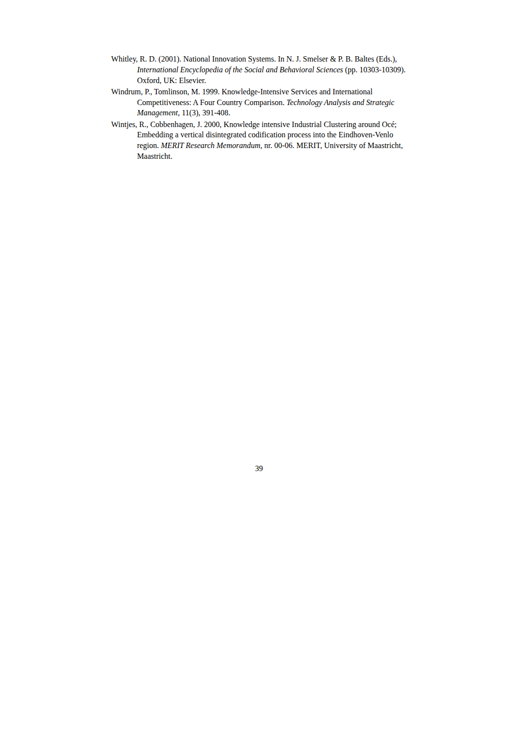Whitley, R. D. (2001). National Innovation Systems. In N. J. Smelser & P. B. Baltes (Eds.), International Encyclopedia of the Social and Behavioral Sciences (pp. 10303-10309). Oxford, UK: Elsevier.
Windrum, P., Tomlinson, M. 1999. Knowledge-Intensive Services and International Competitiveness: A Four Country Comparison. Technology Analysis and Strategic Management, 11(3), 391-408.
Wintjes, R., Cobbenhagen, J. 2000, Knowledge intensive Industrial Clustering around Océ; Embedding a vertical disintegrated codification process into the Eindhoven-Venlo region. MERIT Research Memorandum, nr. 00-06. MERIT, University of Maastricht, Maastricht.
39